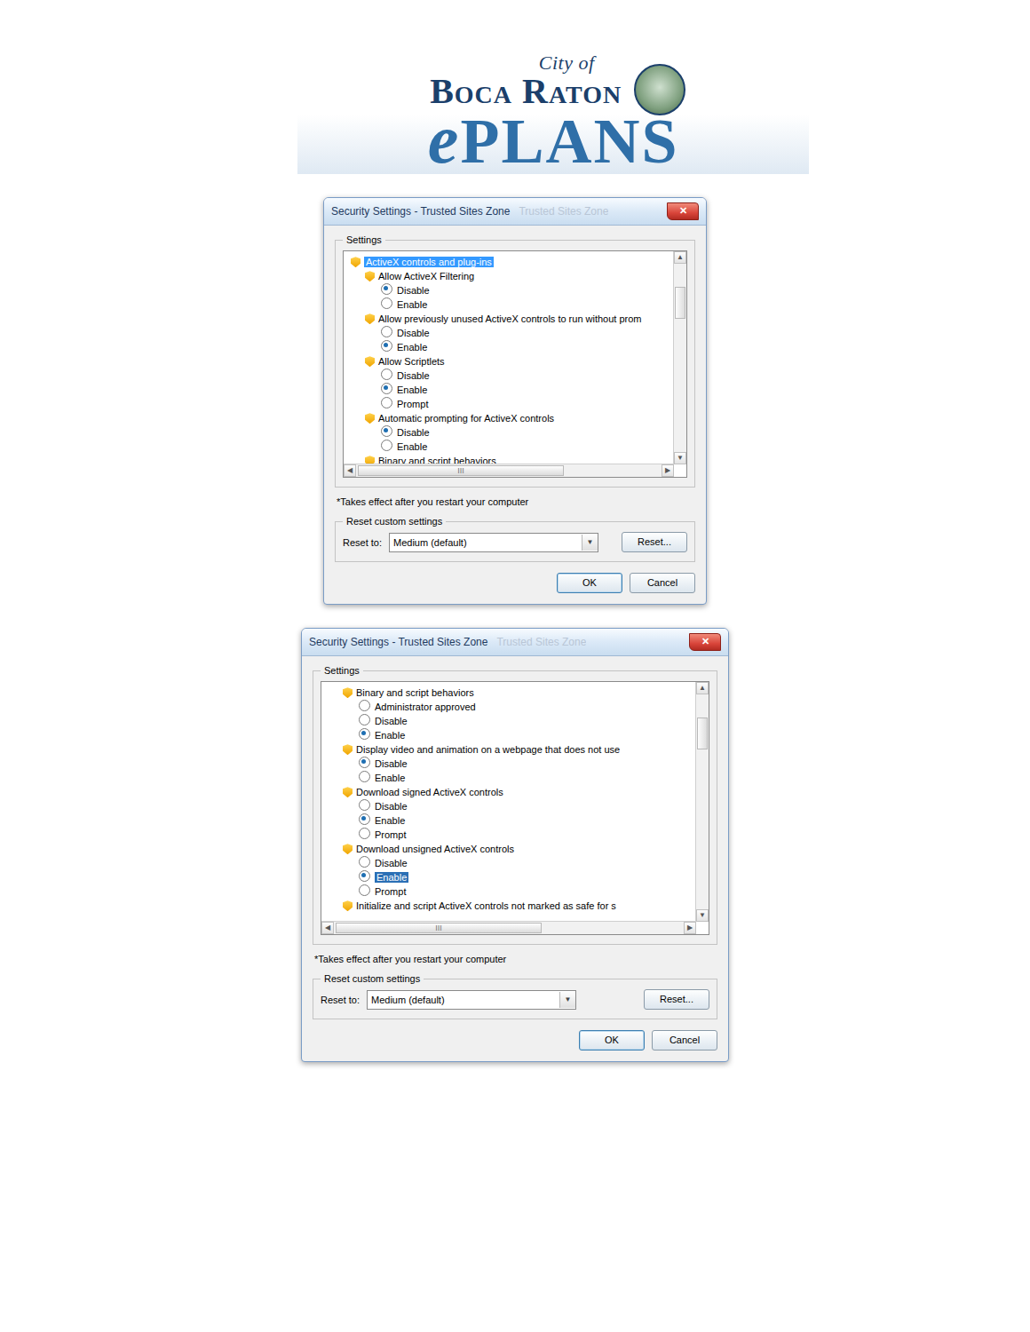City of
Boca Raton
e PLANS
Security Settings - Trusted Sites ZoneTrusted Sites Zone
✕
Settings
ActiveX controls and plug-ins
Allow ActiveX Filtering
Disable
Enable
Allow previously unused ActiveX controls to run without prom
Disable
Enable
Allow Scriptlets
Disable
Enable
Prompt
Automatic prompting for ActiveX controls
Disable
Enable
Binary and script behaviors
Administrator approved
▲
▼
◀
III
▶
*Takes effect after you restart your computer
Reset custom settings
Reset to:
Medium (default)▼
Reset...
OK
Cancel
Security Settings - Trusted Sites ZoneTrusted Sites Zone
✕
Settings
Binary and script behaviors
Administrator approved
Disable
Enable
Display video and animation on a webpage that does not use
Disable
Enable
Download signed ActiveX controls
Disable
Enable
Prompt
Download unsigned ActiveX controls
Disable
Enable
Prompt
Initialize and script ActiveX controls not marked as safe for s
▲
▼
◀
III
▶
*Takes effect after you restart your computer
Reset custom settings
Reset to:
Medium (default)▼
Reset...
OK
Cancel